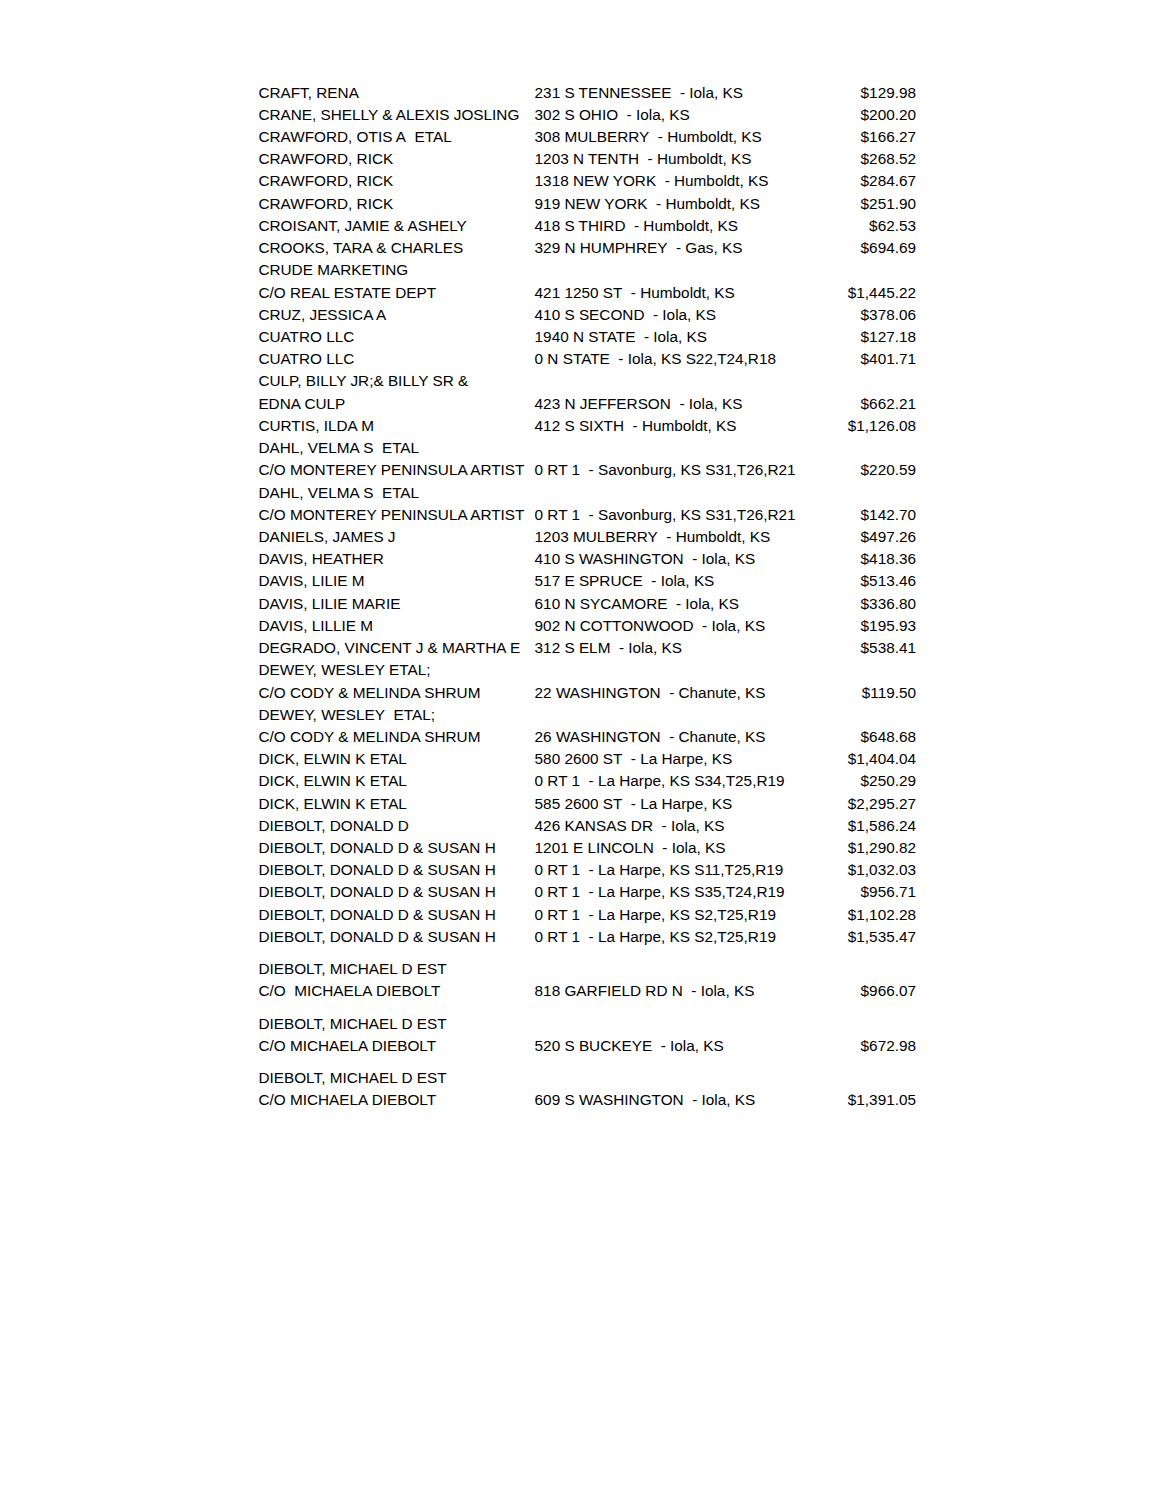| CRAFT, RENA | 231 S TENNESSEE - Iola, KS | $129.98 |
| CRANE, SHELLY & ALEXIS JOSLING | 302 S OHIO - Iola, KS | $200.20 |
| CRAWFORD, OTIS A ETAL | 308 MULBERRY - Humboldt, KS | $166.27 |
| CRAWFORD, RICK | 1203 N TENTH - Humboldt, KS | $268.52 |
| CRAWFORD, RICK | 1318 NEW YORK - Humboldt, KS | $284.67 |
| CRAWFORD, RICK | 919 NEW YORK - Humboldt, KS | $251.90 |
| CROISANT, JAMIE & ASHELY | 418 S THIRD - Humboldt, KS | $62.53 |
| CROOKS, TARA & CHARLES | 329 N HUMPHREY - Gas, KS | $694.69 |
| CRUDE MARKETING | | |
| C/O REAL ESTATE DEPT | 421 1250 ST - Humboldt, KS | $1,445.22 |
| CRUZ, JESSICA A | 410 S SECOND - Iola, KS | $378.06 |
| CUATRO LLC | 1940 N STATE - Iola, KS | $127.18 |
| CUATRO LLC | 0 N STATE - Iola, KS S22,T24,R18 | $401.71 |
| CULP, BILLY JR;& BILLY SR & | | |
| EDNA CULP | 423 N JEFFERSON - Iola, KS | $662.21 |
| CURTIS, ILDA M | 412 S SIXTH - Humboldt, KS | $1,126.08 |
| DAHL, VELMA S ETAL | | |
| C/O MONTEREY PENINSULA ARTIST | 0 RT 1 - Savonburg, KS S31,T26,R21 | $220.59 |
| DAHL, VELMA S ETAL | | |
| C/O MONTEREY PENINSULA ARTIST | 0 RT 1 - Savonburg, KS S31,T26,R21 | $142.70 |
| DANIELS, JAMES J | 1203 MULBERRY - Humboldt, KS | $497.26 |
| DAVIS, HEATHER | 410 S WASHINGTON - Iola, KS | $418.36 |
| DAVIS, LILIE M | 517 E SPRUCE - Iola, KS | $513.46 |
| DAVIS, LILIE MARIE | 610 N SYCAMORE - Iola, KS | $336.80 |
| DAVIS, LILLIE M | 902 N COTTONWOOD - Iola, KS | $195.93 |
| DEGRADO, VINCENT J & MARTHA E | 312 S ELM - Iola, KS | $538.41 |
| DEWEY, WESLEY ETAL; | | |
| C/O CODY & MELINDA SHRUM | 22 WASHINGTON - Chanute, KS | $119.50 |
| DEWEY, WESLEY ETAL; | | |
| C/O CODY & MELINDA SHRUM | 26 WASHINGTON - Chanute, KS | $648.68 |
| DICK, ELWIN K ETAL | 580 2600 ST - La Harpe, KS | $1,404.04 |
| DICK, ELWIN K ETAL | 0 RT 1 - La Harpe, KS S34,T25,R19 | $250.29 |
| DICK, ELWIN K ETAL | 585 2600 ST - La Harpe, KS | $2,295.27 |
| DIEBOLT, DONALD D | 426 KANSAS DR - Iola, KS | $1,586.24 |
| DIEBOLT, DONALD D & SUSAN H | 1201 E LINCOLN - Iola, KS | $1,290.82 |
| DIEBOLT, DONALD D & SUSAN H | 0 RT 1 - La Harpe, KS S11,T25,R19 | $1,032.03 |
| DIEBOLT, DONALD D & SUSAN H | 0 RT 1 - La Harpe, KS S35,T24,R19 | $956.71 |
| DIEBOLT, DONALD D & SUSAN H | 0 RT 1 - La Harpe, KS S2,T25,R19 | $1,102.28 |
| DIEBOLT, DONALD D & SUSAN H | 0 RT 1 - La Harpe, KS S2,T25,R19 | $1,535.47 |
| DIEBOLT, MICHAEL D EST | | |
| C/O MICHAELA DIEBOLT | 818 GARFIELD RD N - Iola, KS | $966.07 |
| DIEBOLT, MICHAEL D EST | | |
| C/O MICHAELA DIEBOLT | 520 S BUCKEYE - Iola, KS | $672.98 |
| DIEBOLT, MICHAEL D EST | | |
| C/O MICHAELA DIEBOLT | 609 S WASHINGTON - Iola, KS | $1,391.05 |